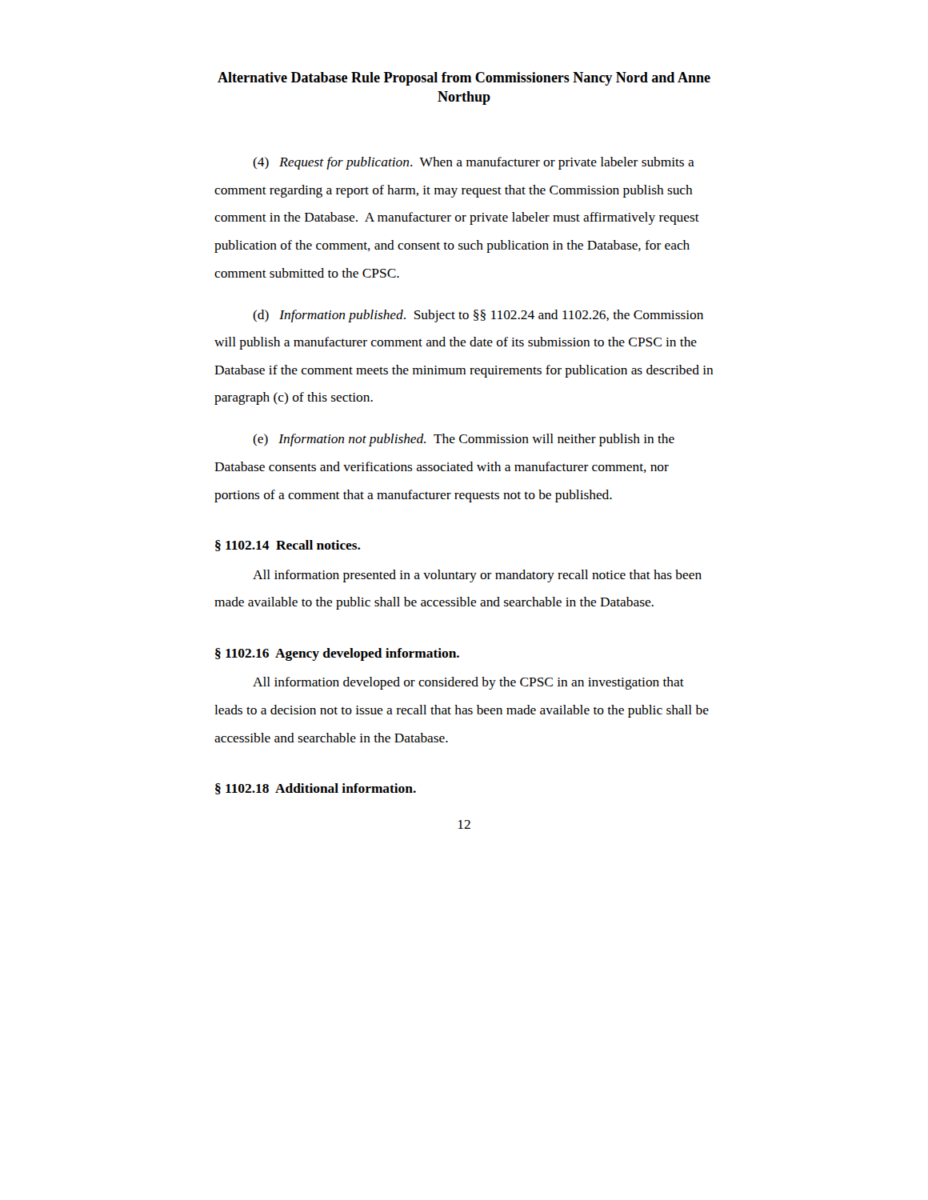Alternative Database Rule Proposal from Commissioners Nancy Nord and Anne Northup
(4) Request for publication. When a manufacturer or private labeler submits a comment regarding a report of harm, it may request that the Commission publish such comment in the Database. A manufacturer or private labeler must affirmatively request publication of the comment, and consent to such publication in the Database, for each comment submitted to the CPSC.
(d) Information published. Subject to §§ 1102.24 and 1102.26, the Commission will publish a manufacturer comment and the date of its submission to the CPSC in the Database if the comment meets the minimum requirements for publication as described in paragraph (c) of this section.
(e) Information not published. The Commission will neither publish in the Database consents and verifications associated with a manufacturer comment, nor portions of a comment that a manufacturer requests not to be published.
§ 1102.14 Recall notices.
All information presented in a voluntary or mandatory recall notice that has been made available to the public shall be accessible and searchable in the Database.
§ 1102.16 Agency developed information.
All information developed or considered by the CPSC in an investigation that leads to a decision not to issue a recall that has been made available to the public shall be accessible and searchable in the Database.
§ 1102.18 Additional information.
12